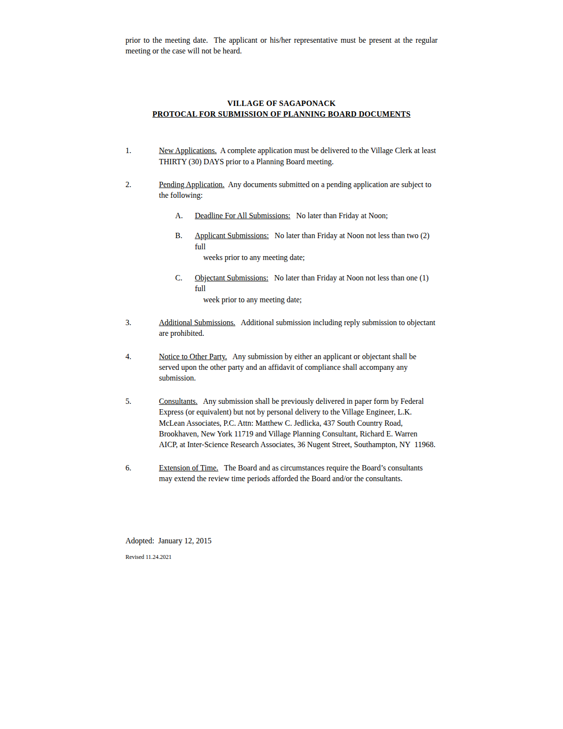prior to the meeting date. The applicant or his/her representative must be present at the regular meeting or the case will not be heard.
VILLAGE OF SAGAPONACK
PROTOCAL FOR SUBMISSION OF PLANNING BOARD DOCUMENTS
1. New Applications. A complete application must be delivered to the Village Clerk at least THIRTY (30) DAYS prior to a Planning Board meeting.
2. Pending Application. Any documents submitted on a pending application are subject to the following:
A. Deadline For All Submissions: No later than Friday at Noon;
B. Applicant Submissions: No later than Friday at Noon not less than two (2) full weeks prior to any meeting date;
C. Objectant Submissions: No later than Friday at Noon not less than one (1) full week prior to any meeting date;
3. Additional Submissions. Additional submission including reply submission to objectant are prohibited.
4. Notice to Other Party. Any submission by either an applicant or objectant shall be served upon the other party and an affidavit of compliance shall accompany any submission.
5. Consultants. Any submission shall be previously delivered in paper form by Federal Express (or equivalent) but not by personal delivery to the Village Engineer, L.K. McLean Associates, P.C. Attn: Matthew C. Jedlicka, 437 South Country Road, Brookhaven, New York 11719 and Village Planning Consultant, Richard E. Warren AICP, at Inter-Science Research Associates, 36 Nugent Street, Southampton, NY 11968.
6. Extension of Time. The Board and as circumstances require the Board’s consultants may extend the review time periods afforded the Board and/or the consultants.
Adopted: January 12, 2015
Revised 11.24.2021